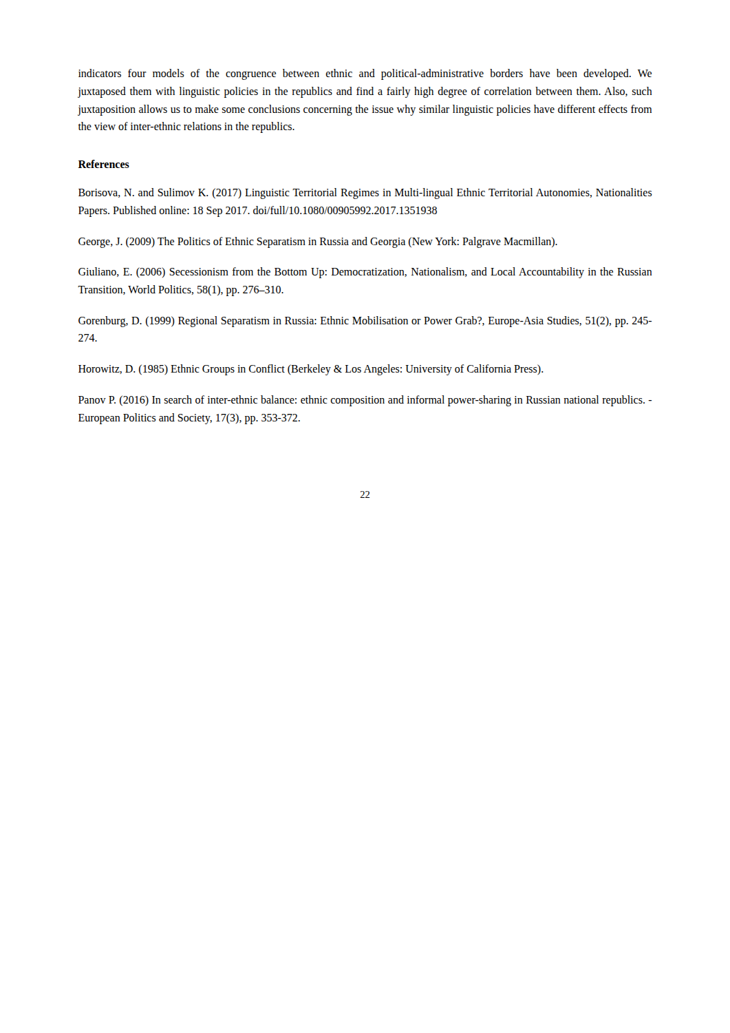indicators four models of the congruence between ethnic and political-administrative borders have been developed. We juxtaposed them with linguistic policies in the republics and find a fairly high degree of correlation between them. Also, such juxtaposition allows us to make some conclusions concerning the issue why similar linguistic policies have different effects from the view of inter-ethnic relations in the republics.
References
Borisova, N. and Sulimov K. (2017) Linguistic Territorial Regimes in Multi-lingual Ethnic Territorial Autonomies, Nationalities Papers. Published online: 18 Sep 2017. doi/full/10.1080/00905992.2017.1351938
George, J. (2009) The Politics of Ethnic Separatism in Russia and Georgia (New York: Palgrave Macmillan).
Giuliano, E. (2006) Secessionism from the Bottom Up: Democratization, Nationalism, and Local Accountability in the Russian Transition, World Politics, 58(1), pp. 276–310.
Gorenburg, D. (1999) Regional Separatism in Russia: Ethnic Mobilisation or Power Grab?, Europe-Asia Studies, 51(2), pp. 245-274.
Horowitz, D. (1985) Ethnic Groups in Conflict (Berkeley & Los Angeles: University of California Press).
Panov P. (2016) In search of inter-ethnic balance: ethnic composition and informal power-sharing in Russian national republics. - European Politics and Society, 17(3), pp. 353-372.
22